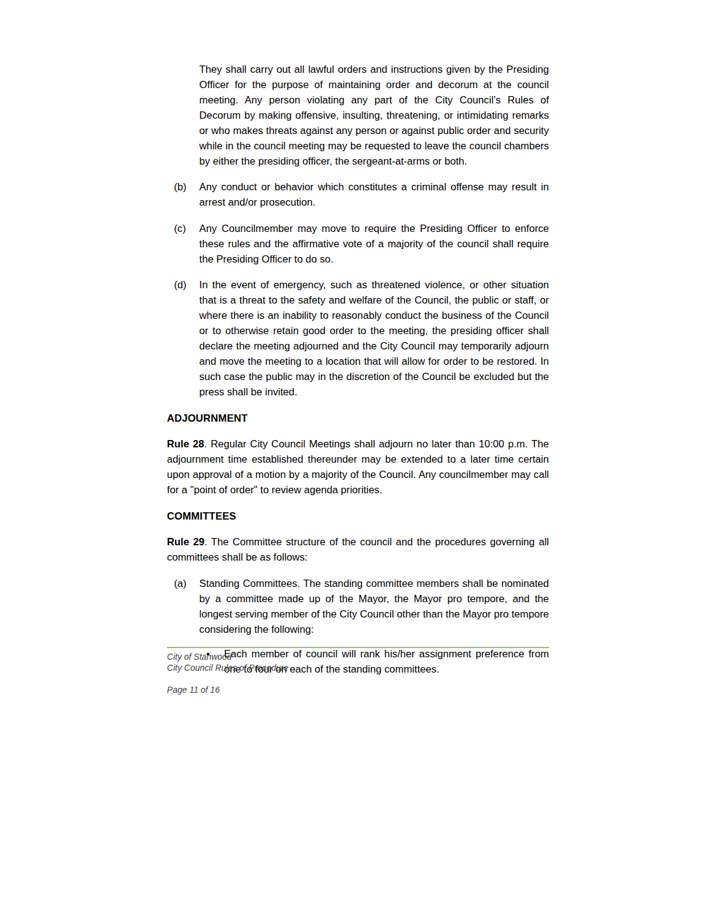They shall carry out all lawful orders and instructions given by the Presiding Officer for the purpose of maintaining order and decorum at the council meeting. Any person violating any part of the City Council’s Rules of Decorum by making offensive, insulting, threatening, or intimidating remarks or who makes threats against any person or against public order and security while in the council meeting may be requested to leave the council chambers by either the presiding officer, the sergeant-at-arms or both.
(b) Any conduct or behavior which constitutes a criminal offense may result in arrest and/or prosecution.
(c) Any Councilmember may move to require the Presiding Officer to enforce these rules and the affirmative vote of a majority of the council shall require the Presiding Officer to do so.
(d) In the event of emergency, such as threatened violence, or other situation that is a threat to the safety and welfare of the Council, the public or staff, or where there is an inability to reasonably conduct the business of the Council or to otherwise retain good order to the meeting, the presiding officer shall declare the meeting adjourned and the City Council may temporarily adjourn and move the meeting to a location that will allow for order to be restored. In such case the public may in the discretion of the Council be excluded but the press shall be invited.
Adjournment
Rule 28. Regular City Council Meetings shall adjourn no later than 10:00 p.m. The adjournment time established thereunder may be extended to a later time certain upon approval of a motion by a majority of the Council. Any councilmember may call for a "point of order" to review agenda priorities.
Committees
Rule 29. The Committee structure of the council and the procedures governing all committees shall be as follows:
(a) Standing Committees. The standing committee members shall be nominated by a committee made up of the Mayor, the Mayor pro tempore, and the longest serving member of the City Council other than the Mayor pro tempore considering the following:
Each member of council will rank his/her assignment preference from one to four on each of the standing committees.
City of Stanwood
City Council Rules of Procedure
Page 11 of 16